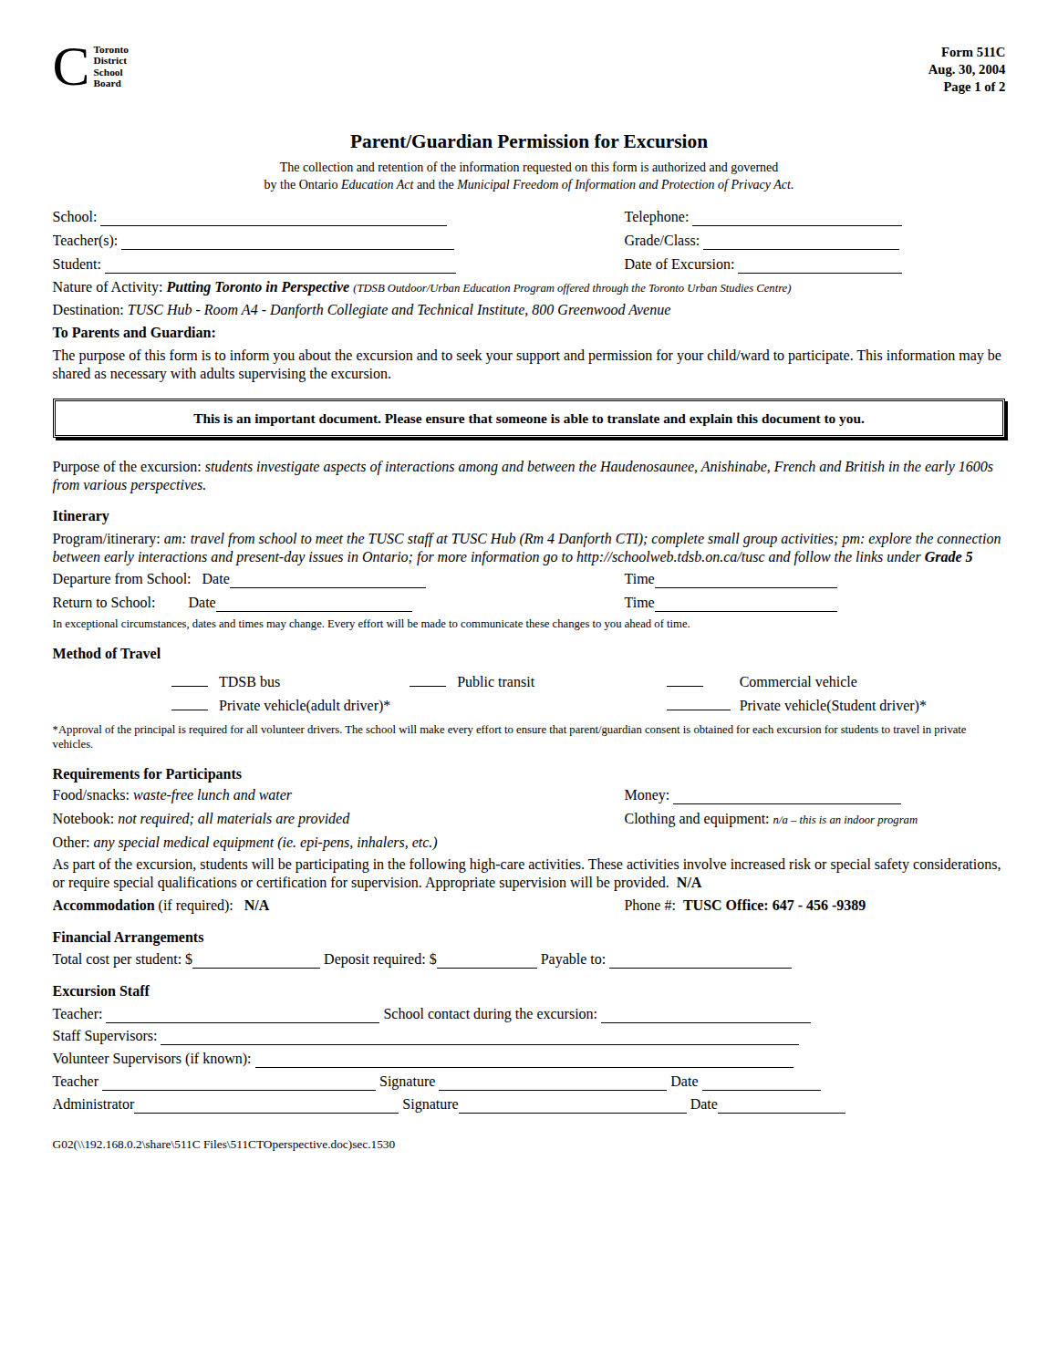CToronto
District
School
Board
Form 511C
Aug. 30, 2004
Page 1 of 2
Parent/Guardian Permission for Excursion
The collection and retention of the information requested on this form is authorized and governed
by the Ontario Education Act and the Municipal Freedom of Information and Protection of Privacy Act.
School:
Telephone:
Teacher(s):
Grade/Class:
Student:
Date of Excursion:
Nature of Activity: Putting Toronto in Perspective (TDSB Outdoor/Urban Education Program offered through the Toronto Urban Studies Centre)
Destination: TUSC Hub - Room A4 - Danforth Collegiate and Technical Institute, 800 Greenwood Avenue
To Parents and Guardian:
The purpose of this form is to inform you about the excursion and to seek your support and permission for your child/ward to participate. This information may be shared as necessary with adults supervising the excursion.
This is an important document. Please ensure that someone is able to translate and explain this document to you.
Purpose of the excursion: students investigate aspects of interactions among and between the Haudenosaunee, Anishinabe, French and British in the early 1600s from various perspectives.
Itinerary
Program/itinerary: am: travel from school to meet the TUSC staff at TUSC Hub (Rm 4 Danforth CTI); complete small group activities; pm: explore the connection between early interactions and present-day issues in Ontario; for more information go to http://schoolweb.tdsb.on.ca/tusc and follow the links under Grade 5
Departure from School: Date
Time
Return to School: Date
Time
In exceptional circumstances, dates and times may change. Every effort will be made to communicate these changes to you ahead of time.
Method of Travel
| | | TDSB bus | | Public transit | | Commercial vehicle |
| | | Private vehicle(adult driver)* | | | Private vehicle(Student driver)* |
*Approval of the principal is required for all volunteer drivers. The school will make every effort to ensure that parent/guardian consent is obtained for each excursion for students to travel in private vehicles.
Requirements for Participants
Food/snacks: waste-free lunch and water
Money:
Notebook: not required; all materials are provided
Clothing and equipment: n/a – this is an indoor program
Other: any special medical equipment (ie. epi-pens, inhalers, etc.)
As part of the excursion, students will be participating in the following high-care activities. These activities involve increased risk or special safety considerations, or require special qualifications or certification for supervision. Appropriate supervision will be provided. N/A
Accommodation (if required): N/A
Phone #: TUSC Office: 647 - 456 -9389
Financial Arrangements
Total cost per student: $ Deposit required: $ Payable to:
Excursion Staff
Teacher: School contact during the excursion:
Staff Supervisors:
Volunteer Supervisors (if known):
Teacher Signature Date
Administrator Signature Date
G02(\\192.168.0.2\share\511C Files\511CTOperspective.doc)sec.1530